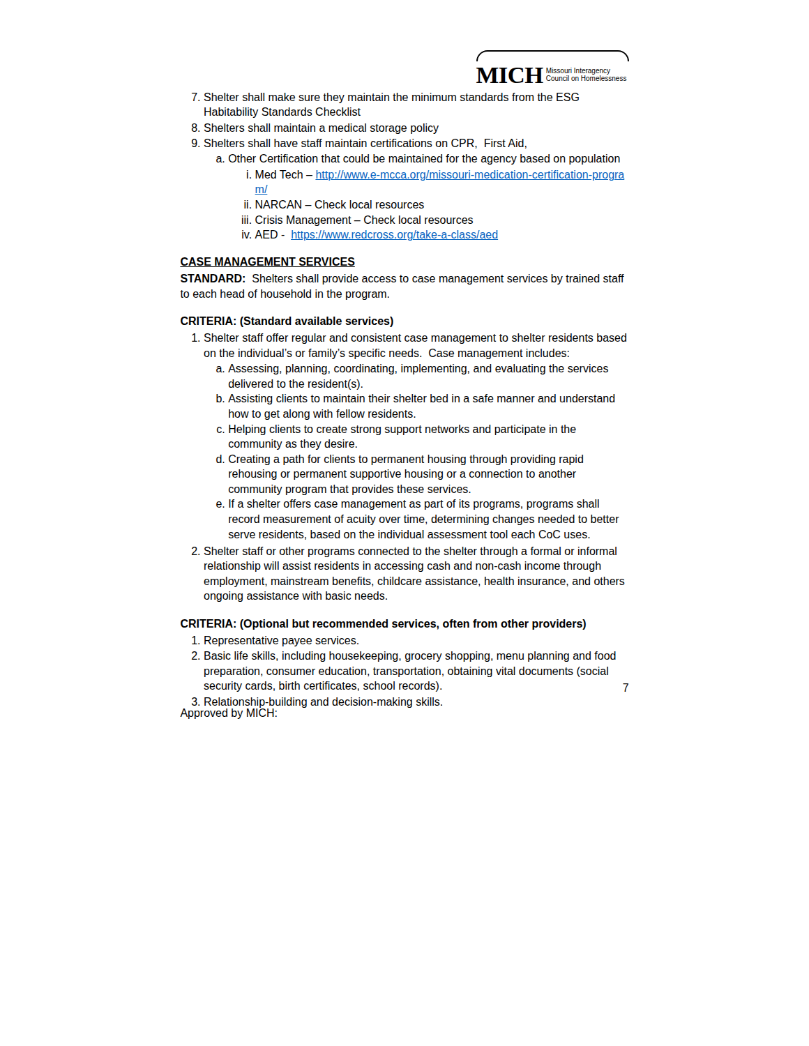MICH Missouri Interagency
Council on Homelessness
Shelter shall make sure they maintain the minimum standards from the ESG Habitability Standards Checklist
Shelters shall maintain a medical storage policy
Shelters shall have staff maintain certifications on CPR, First Aid,
Other Certification that could be maintained for the agency based on population
Med Tech – http://www.e-mcca.org/missouri-medication-certification-program/
NARCAN – Check local resources
Crisis Management – Check local resources
AED - https://www.redcross.org/take-a-class/aed
CASE MANAGEMENT SERVICES
STANDARD: Shelters shall provide access to case management services by trained staff to each head of household in the program.
CRITERIA: (Standard available services)
Shelter staff offer regular and consistent case management to shelter residents based on the individual’s or family’s specific needs. Case management includes:
Assessing, planning, coordinating, implementing, and evaluating the services delivered to the resident(s).
Assisting clients to maintain their shelter bed in a safe manner and understand how to get along with fellow residents.
Helping clients to create strong support networks and participate in the community as they desire.
Creating a path for clients to permanent housing through providing rapid rehousing or permanent supportive housing or a connection to another community program that provides these services.
If a shelter offers case management as part of its programs, programs shall record measurement of acuity over time, determining changes needed to better serve residents, based on the individual assessment tool each CoC uses.
Shelter staff or other programs connected to the shelter through a formal or informal relationship will assist residents in accessing cash and non-cash income through employment, mainstream benefits, childcare assistance, health insurance, and others ongoing assistance with basic needs.
CRITERIA: (Optional but recommended services, often from other providers)
Representative payee services.
Basic life skills, including housekeeping, grocery shopping, menu planning and food preparation, consumer education, transportation, obtaining vital documents (social security cards, birth certificates, school records).
Relationship-building and decision-making skills.
7
Approved by MICH: